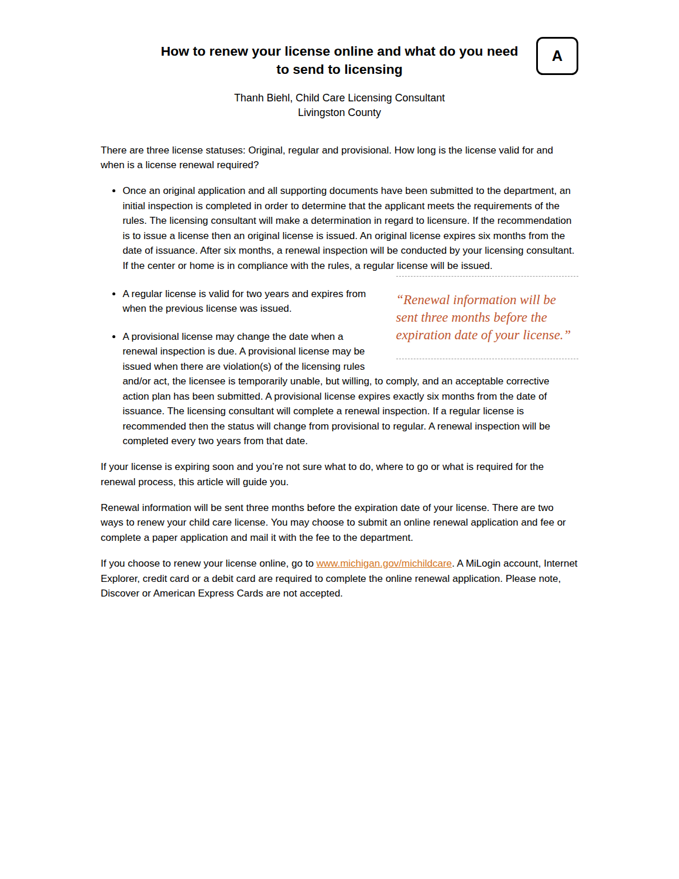A
How to renew your license online and what do you need to send to licensing
Thanh Biehl, Child Care Licensing Consultant
Livingston County
There are three license statuses: Original, regular and provisional. How long is the license valid for and when is a license renewal required?
Once an original application and all supporting documents have been submitted to the department, an initial inspection is completed in order to determine that the applicant meets the requirements of the rules. The licensing consultant will make a determination in regard to licensure. If the recommendation is to issue a license then an original license is issued. An original license expires six months from the date of issuance. After six months, a renewal inspection will be conducted by your licensing consultant. If the center or home is in compliance with the rules, a regular license will be issued.
“Renewal information will be sent three months before the expiration date of your license.”
A regular license is valid for two years and expires from when the previous license was issued.
A provisional license may change the date when a renewal inspection is due. A provisional license may be issued when there are violation(s) of the licensing rules and/or act, the licensee is temporarily unable, but willing, to comply, and an acceptable corrective action plan has been submitted. A provisional license expires exactly six months from the date of issuance. The licensing consultant will complete a renewal inspection. If a regular license is recommended then the status will change from provisional to regular. A renewal inspection will be completed every two years from that date.
If your license is expiring soon and you’re not sure what to do, where to go or what is required for the renewal process, this article will guide you.
Renewal information will be sent three months before the expiration date of your license. There are two ways to renew your child care license. You may choose to submit an online renewal application and fee or complete a paper application and mail it with the fee to the department.
If you choose to renew your license online, go to www.michigan.gov/michildcare. A MiLogin account, Internet Explorer, credit card or a debit card are required to complete the online renewal application. Please note, Discover or American Express Cards are not accepted.